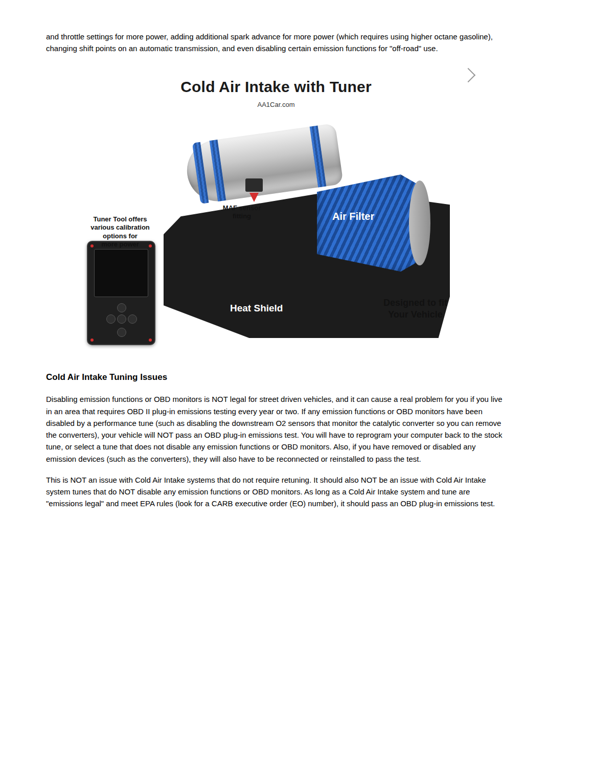and throttle settings for more power, adding additional spark advance for more power (which requires using higher octane gasoline), changing shift points on an automatic transmission, and even disabling certain emission functions for "off-road" use.
Cold Air Intake with Tuner
AA1Car.com
MAF sensor
fitting Air Filter Heat Shield Designed to fit
Your Vehicle Tuner Tool offers
various calibration
options for
more power
Cold Air Intake Tuning Issues
Disabling emission functions or OBD monitors is NOT legal for street driven vehicles, and it can cause a real problem for you if you live in an area that requires OBD II plug-in emissions testing every year or two. If any emission functions or OBD monitors have been disabled by a performance tune (such as disabling the downstream O2 sensors that monitor the catalytic converter so you can remove the converters), your vehicle will NOT pass an OBD plug-in emissions test. You will have to reprogram your computer back to the stock tune, or select a tune that does not disable any emission functions or OBD monitors. Also, if you have removed or disabled any emission devices (such as the converters), they will also have to be reconnected or reinstalled to pass the test.
This is NOT an issue with Cold Air Intake systems that do not require retuning. It should also NOT be an issue with Cold Air Intake system tunes that do NOT disable any emission functions or OBD monitors. As long as a Cold Air Intake system and tune are "emissions legal" and meet EPA rules (look for a CARB executive order (EO) number), it should pass an OBD plug-in emissions test.